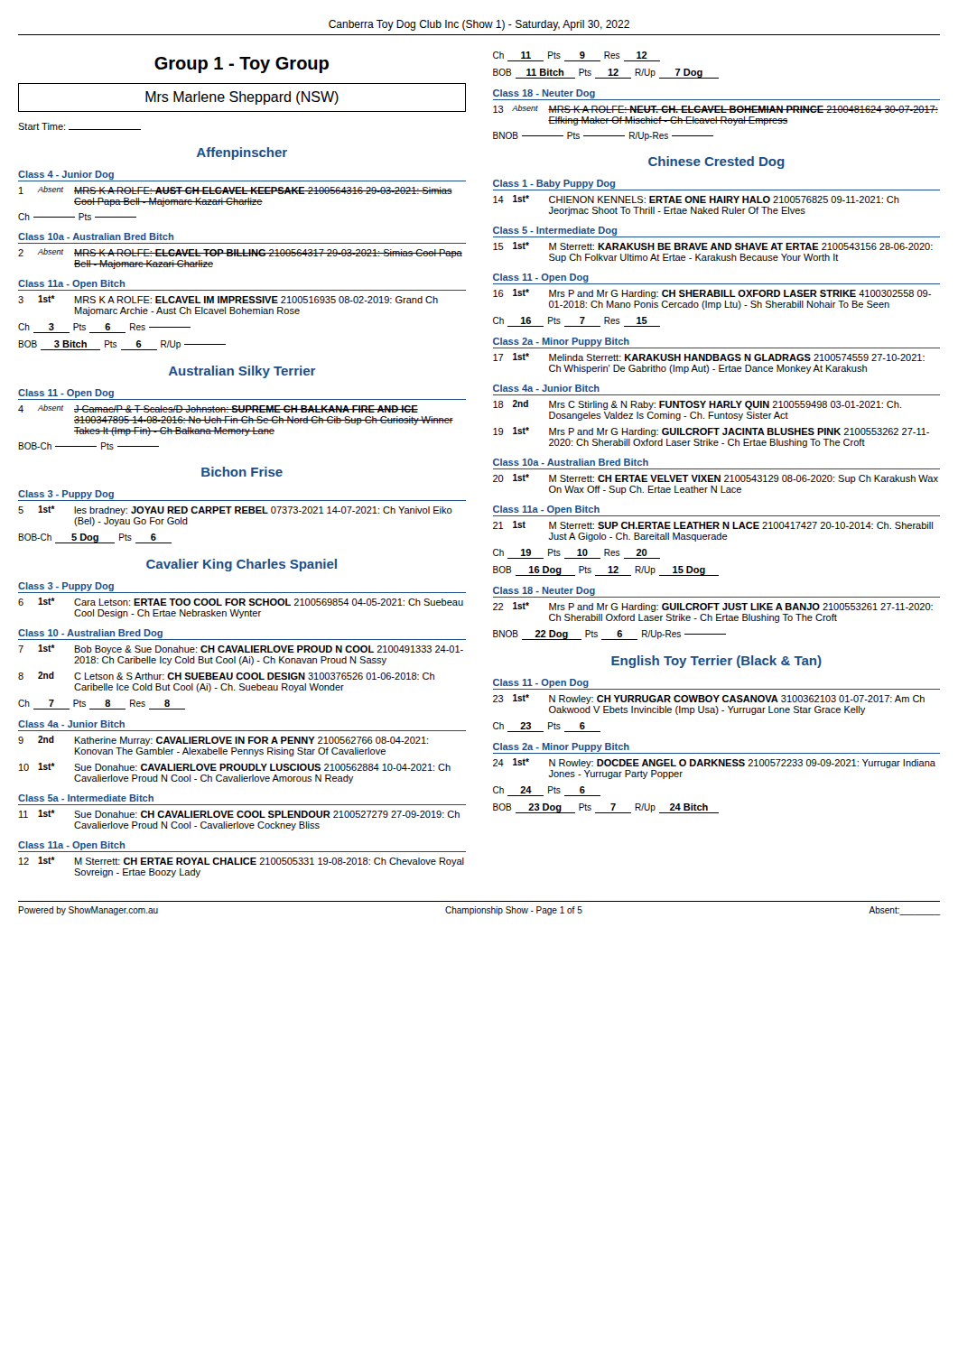Canberra Toy Dog Club Inc (Show 1) - Saturday, April 30, 2022
Group 1 - Toy Group
Mrs Marlene Sheppard (NSW)
Start Time:
Affenpinscher
Class 4 - Junior Dog
1
Absent
MRS K A ROLFE: AUST CH ELCAVEL KEEPSAKE 2100564316 29-03-2021: Simias Cool Papa Bell - Majomarc Kazari Charlize
Ch Pts
Class 10a - Australian Bred Bitch
2
Absent
MRS K A ROLFE: ELCAVEL TOP BILLING 2100564317 29-03-2021: Simias Cool Papa Bell - Majomarc Kazari Charlize
Class 11a - Open Bitch
3
1st*
MRS K A ROLFE: ELCAVEL IM IMPRESSIVE 2100516935 08-02-2019: Grand Ch Majomarc Archie - Aust Ch Elcavel Bohemian Rose
Ch 3 Pts 6 Res
BOB 3 Bitch Pts 6 R/Up
Australian Silky Terrier
Class 11 - Open Dog
4
Absent
J Camac/P & T Scales/D Johnston: SUPREME CH BALKANA FIRE AND ICE 3100347895 14-08-2016: No Uch Fin Ch Se Ch Nord Ch Cib Sup Ch Curiosity Winner Takes It (Imp Fin) - Ch Balkana Memory Lane
BOB-Ch Pts
Bichon Frise
Class 3 - Puppy Dog
5
1st*
les bradney: JOYAU RED CARPET REBEL 07373-2021 14-07-2021: Ch Yanivol Eiko (Bel) - Joyau Go For Gold
BOB-Ch 5 Dog Pts 6
Cavalier King Charles Spaniel
Class 3 - Puppy Dog
6
1st*
Cara Letson: ERTAE TOO COOL FOR SCHOOL 2100569854 04-05-2021: Ch Suebeau Cool Design - Ch Ertae Nebrasken Wynter
Class 10 - Australian Bred Dog
7
1st*
Bob Boyce & Sue Donahue: CH CAVALIERLOVE PROUD N COOL 2100491333 24-01-2018: Ch Caribelle Icy Cold But Cool (Ai) - Ch Konavan Proud N Sassy
8
2nd
C Letson & S Arthur: CH SUEBEAU COOL DESIGN 3100376526 01-06-2018: Ch Caribelle Ice Cold But Cool (Ai) - Ch. Suebeau Royal Wonder
Ch 7 Pts 8 Res 8
Class 4a - Junior Bitch
9
2nd
Katherine Murray: CAVALIERLOVE IN FOR A PENNY 2100562766 08-04-2021: Konovan The Gambler - Alexabelle Pennys Rising Star Of Cavalierlove
10
1st*
Sue Donahue: CAVALIERLOVE PROUDLY LUSCIOUS 2100562884 10-04-2021: Ch Cavalierlove Proud N Cool - Ch Cavalierlove Amorous N Ready
Class 5a - Intermediate Bitch
11
1st*
Sue Donahue: CH CAVALIERLOVE COOL SPLENDOUR 2100527279 27-09-2019: Ch Cavalierlove Proud N Cool - Cavalierlove Cockney Bliss
Class 11a - Open Bitch
12
1st*
M Sterrett: CH ERTAE ROYAL CHALICE 2100505331 19-08-2018: Ch Chevalove Royal Sovreign - Ertae Boozy Lady
Ch 11 Pts 9 Res 12
BOB 11 Bitch Pts 12 R/Up 7 Dog
Class 18 - Neuter Dog
13
Absent
MRS K A ROLFE: NEUT. CH. ELCAVEL BOHEMIAN PRINCE 2100481624 30-07-2017: Elfking Maker Of Mischief - Ch Elcavel Royal Empress
BNOB Pts R/Up-Res
Chinese Crested Dog
Class 1 - Baby Puppy Dog
14
1st*
CHIENON KENNELS: ERTAE ONE HAIRY HALO 2100576825 09-11-2021: Ch Jeorjmac Shoot To Thrill - Ertae Naked Ruler Of The Elves
Class 5 - Intermediate Dog
15
1st*
M Sterrett: KARAKUSH BE BRAVE AND SHAVE AT ERTAE 2100543156 28-06-2020: Sup Ch Folkvar Ultimo At Ertae - Karakush Because Your Worth It
Class 11 - Open Dog
16
1st*
Mrs P and Mr G Harding: CH SHERABILL OXFORD LASER STRIKE 4100302558 09-01-2018: Ch Mano Ponis Cercado (Imp Ltu) - Sh Sherabill Nohair To Be Seen
Ch 16 Pts 7 Res 15
Class 2a - Minor Puppy Bitch
17
1st*
Melinda Sterrett: KARAKUSH HANDBAGS N GLADRAGS 2100574559 27-10-2021: Ch Whisperin' De Gabritho (Imp Aut) - Ertae Dance Monkey At Karakush
Class 4a - Junior Bitch
18
2nd
Mrs C Stirling & N Raby: FUNTOSY HARLY QUIN 2100559498 03-01-2021: Ch. Dosangeles Valdez Is Coming - Ch. Funtosy Sister Act
19
1st*
Mrs P and Mr G Harding: GUILCROFT JACINTA BLUSHES PINK 2100553262 27-11-2020: Ch Sherabill Oxford Laser Strike - Ch Ertae Blushing To The Croft
Class 10a - Australian Bred Bitch
20
1st*
M Sterrett: CH ERTAE VELVET VIXEN 2100543129 08-06-2020: Sup Ch Karakush Wax On Wax Off - Sup Ch. Ertae Leather N Lace
Class 11a - Open Bitch
21
1st
M Sterrett: SUP CH.ERTAE LEATHER N LACE 2100417427 20-10-2014: Ch. Sherabill Just A Gigolo - Ch. Bareitall Masquerade
Ch 19 Pts 10 Res 20
BOB 16 Dog Pts 12 R/Up 15 Dog
Class 18 - Neuter Dog
22
1st*
Mrs P and Mr G Harding: GUILCROFT JUST LIKE A BANJO 2100553261 27-11-2020: Ch Sherabill Oxford Laser Strike - Ch Ertae Blushing To The Croft
BNOB 22 Dog Pts 6 R/Up-Res
English Toy Terrier (Black & Tan)
Class 11 - Open Dog
23
1st*
N Rowley: CH YURRUGAR COWBOY CASANOVA 3100362103 01-07-2017: Am Ch Oakwood V Ebets Invincible (Imp Usa) - Yurrugar Lone Star Grace Kelly
Ch 23 Pts 6
Class 2a - Minor Puppy Bitch
24
1st*
N Rowley: DOCDEE ANGEL O DARKNESS 2100572233 09-09-2021: Yurrugar Indiana Jones - Yurrugar Party Popper
Ch 24 Pts 6
BOB 23 Dog Pts 7 R/Up 24 Bitch
Powered by ShowManager.com.au
Championship Show - Page 1 of 5
Absent:________